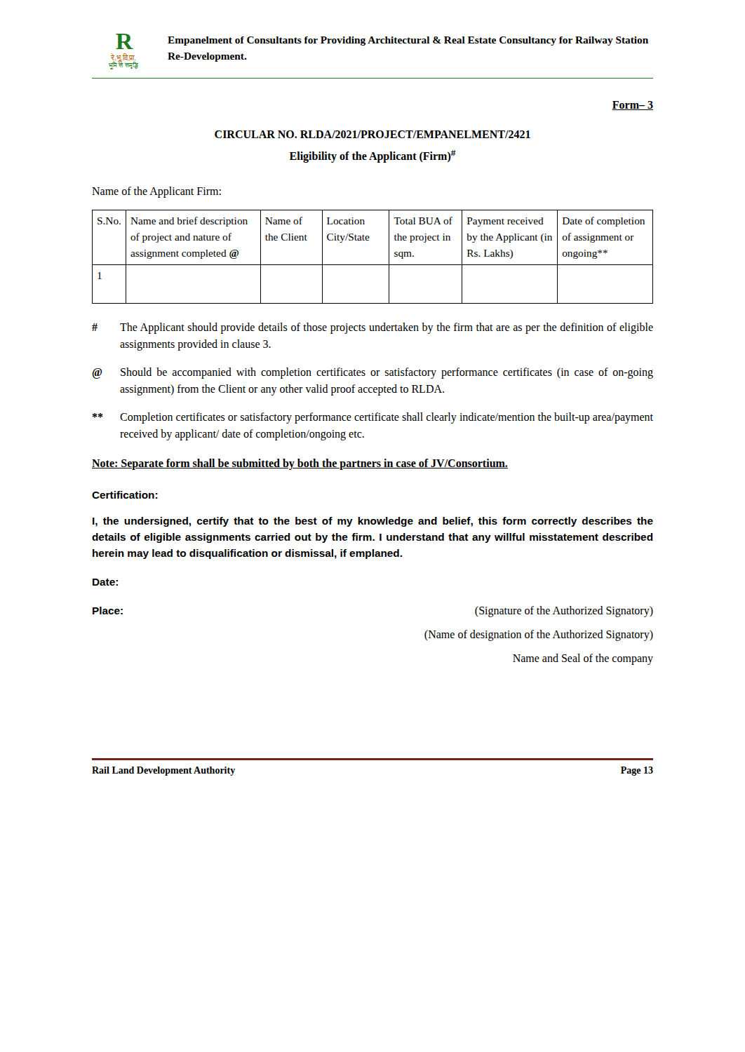R
रे.भू.वि.प्रा. भूमि से समृद्धि
Empanelment of Consultants for Providing Architectural & Real Estate Consultancy for Railway Station Re-Development.
Form– 3
CIRCULAR NO. RLDA/2021/PROJECT/EMPANELMENT/2421
Eligibility of the Applicant (Firm)#
Name of the Applicant Firm:
| S.No. | Name and brief description of project and nature of assignment completed @ | Name of the Client | Location City/State | Total BUA of the project in sqm. | Payment received by the Applicant (in Rs. Lakhs) | Date of completion of assignment or ongoing** |
| --- | --- | --- | --- | --- | --- | --- |
| 1 | | | | | | |
#
The Applicant should provide details of those projects undertaken by the firm that are as per the definition of eligible assignments provided in clause 3.
@
Should be accompanied with completion certificates or satisfactory performance certificates (in case of on-going assignment) from the Client or any other valid proof accepted to RLDA.
**
Completion certificates or satisfactory performance certificate shall clearly indicate/mention the built-up area/payment received by applicant/ date of completion/ongoing etc.
Note: Separate form shall be submitted by both the partners in case of JV/Consortium.
Certification:
I, the undersigned, certify that to the best of my knowledge and belief, this form correctly describes the details of eligible assignments carried out by the firm. I understand that any willful misstatement described herein may lead to disqualification or dismissal, if emplaned.
Date:
Place:
(Signature of the Authorized Signatory)
(Name of designation of the Authorized Signatory)
Name and Seal of the company
Rail Land Development Authority
Page 13